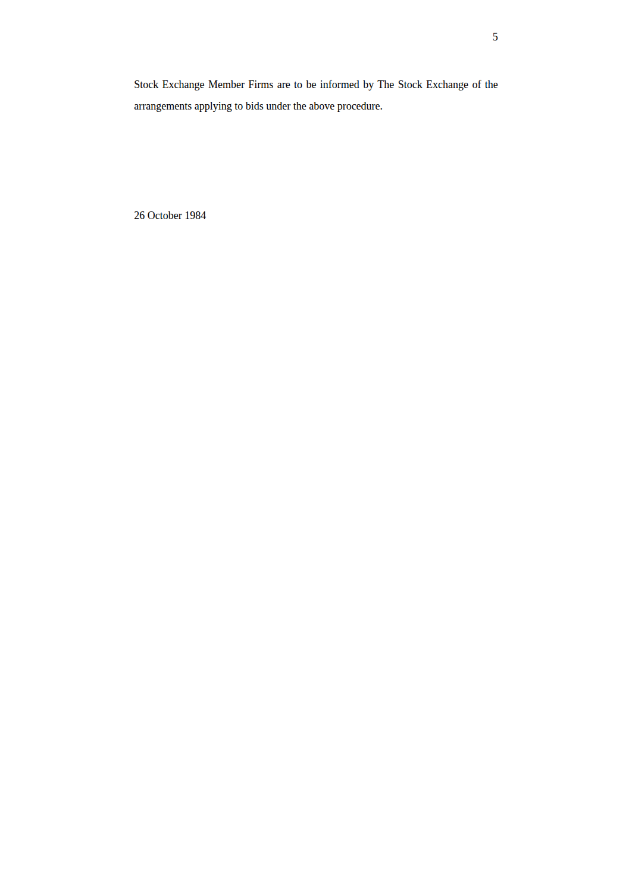5
Stock Exchange Member Firms are to be informed by The Stock Exchange of the arrangements applying to bids under the above procedure.
26 October 1984